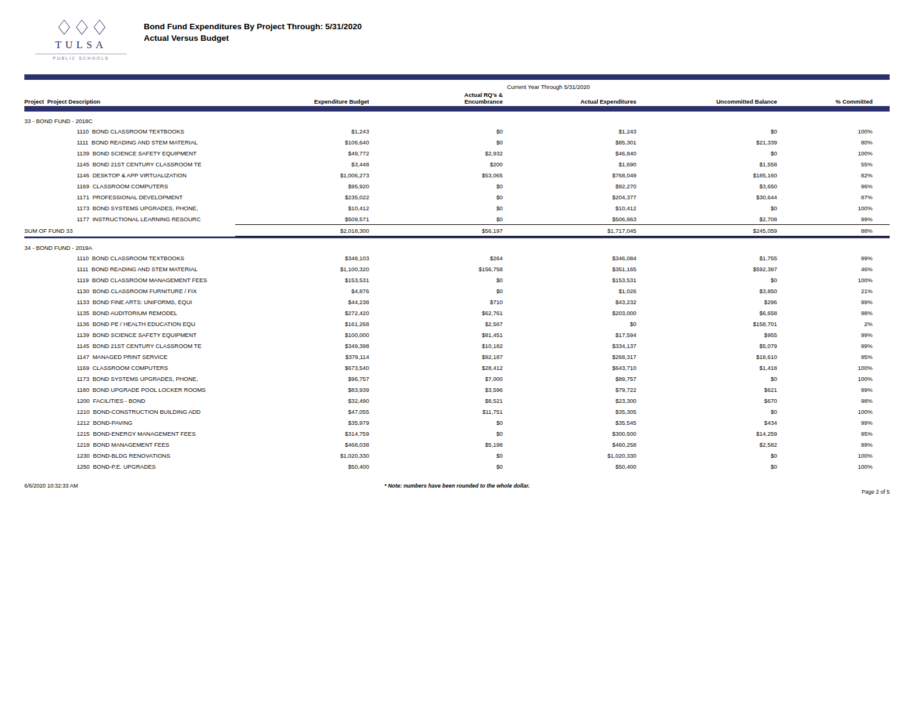♢♢♢
TULSA
PUBLIC SCHOOLS
Bond Fund Expenditures By Project Through: 5/31/2020
Actual Versus Budget
Current Year Through 5/31/2020
| Project Project Description | Expenditure Budget | Actual RQ's & Encumbrance | Actual Expenditures | Uncommitted Balance | % Committed |
| --- | --- | --- | --- | --- | --- |
| 33 - BOND FUND - 2018C |
| 1110 BOND CLASSROOM TEXTBOOKS | $1,243 | $0 | $1,243 | $0 | 100% |
| 1111 BOND READING AND STEM MATERIAL | $106,640 | $0 | $85,301 | $21,339 | 80% |
| 1139 BOND SCIENCE SAFETY EQUIPMENT | $49,772 | $2,932 | $46,840 | $0 | 100% |
| 1145 BOND 21ST CENTURY CLASSROOM TE | $3,448 | $200 | $1,690 | $1,558 | 55% |
| 1146 DESKTOP & APP VIRTUALIZATION | $1,006,273 | $53,065 | $768,049 | $185,160 | 82% |
| 1169 CLASSROOM COMPUTERS | $95,920 | $0 | $92,270 | $3,650 | 96% |
| 1171 PROFESSIONAL DEVELOPMENT | $235,022 | $0 | $204,377 | $30,644 | 87% |
| 1173 BOND SYSTEMS UPGRADES, PHONE, | $10,412 | $0 | $10,412 | $0 | 100% |
| 1177 INSTRUCTIONAL LEARNING RESOURC | $509,571 | $0 | $506,863 | $2,708 | 99% |
| SUM OF FUND 33 | $2,018,300 | $56,197 | $1,717,045 | $245,059 | 88% |
| 34 - BOND FUND - 2019A |
| 1110 BOND CLASSROOM TEXTBOOKS | $348,103 | $264 | $346,084 | $1,755 | 99% |
| 1111 BOND READING AND STEM MATERIAL | $1,100,320 | $156,758 | $351,165 | $592,397 | 46% |
| 1119 BOND CLASSROOM MANAGEMENT FEES | $153,531 | $0 | $153,531 | $0 | 100% |
| 1130 BOND CLASSROOM FURNITURE / FIX | $4,876 | $0 | $1,026 | $3,850 | 21% |
| 1133 BOND FINE ARTS: UNIFORMS, EQUI | $44,238 | $710 | $43,232 | $296 | 99% |
| 1135 BOND AUDITORIUM REMODEL | $272,420 | $62,761 | $203,000 | $6,658 | 98% |
| 1136 BOND PE / HEALTH EDUCATION EQU | $161,268 | $2,567 | $0 | $158,701 | 2% |
| 1139 BOND SCIENCE SAFETY EQUIPMENT | $100,000 | $81,451 | $17,594 | $955 | 99% |
| 1145 BOND 21ST CENTURY CLASSROOM TE | $349,398 | $10,182 | $334,137 | $5,079 | 99% |
| 1147 MANAGED PRINT SERVICE | $379,114 | $92,187 | $268,317 | $18,610 | 95% |
| 1169 CLASSROOM COMPUTERS | $673,540 | $28,412 | $643,710 | $1,418 | 100% |
| 1173 BOND SYSTEMS UPGRADES, PHONE, | $96,757 | $7,000 | $89,757 | $0 | 100% |
| 1180 BOND UPGRADE POOL LOCKER ROOMS | $83,939 | $3,596 | $79,722 | $621 | 99% |
| 1200 FACILITIES - BOND | $32,490 | $8,521 | $23,300 | $670 | 98% |
| 1210 BOND-CONSTRUCTION BUILDING ADD | $47,055 | $11,751 | $35,305 | $0 | 100% |
| 1212 BOND-PAVING | $35,979 | $0 | $35,545 | $434 | 99% |
| 1215 BOND-ENERGY MANAGEMENT FEES | $314,759 | $0 | $300,500 | $14,259 | 95% |
| 1219 BOND MANAGEMENT FEES | $468,038 | $5,198 | $460,258 | $2,582 | 99% |
| 1230 BOND-BLDG RENOVATIONS | $1,020,330 | $0 | $1,020,330 | $0 | 100% |
| 1250 BOND-P.E. UPGRADES | $50,400 | $0 | $50,400 | $0 | 100% |
6/6/2020 10:32:33 AM
* Note: numbers have been rounded to the whole dollar.
Page 2 of 5